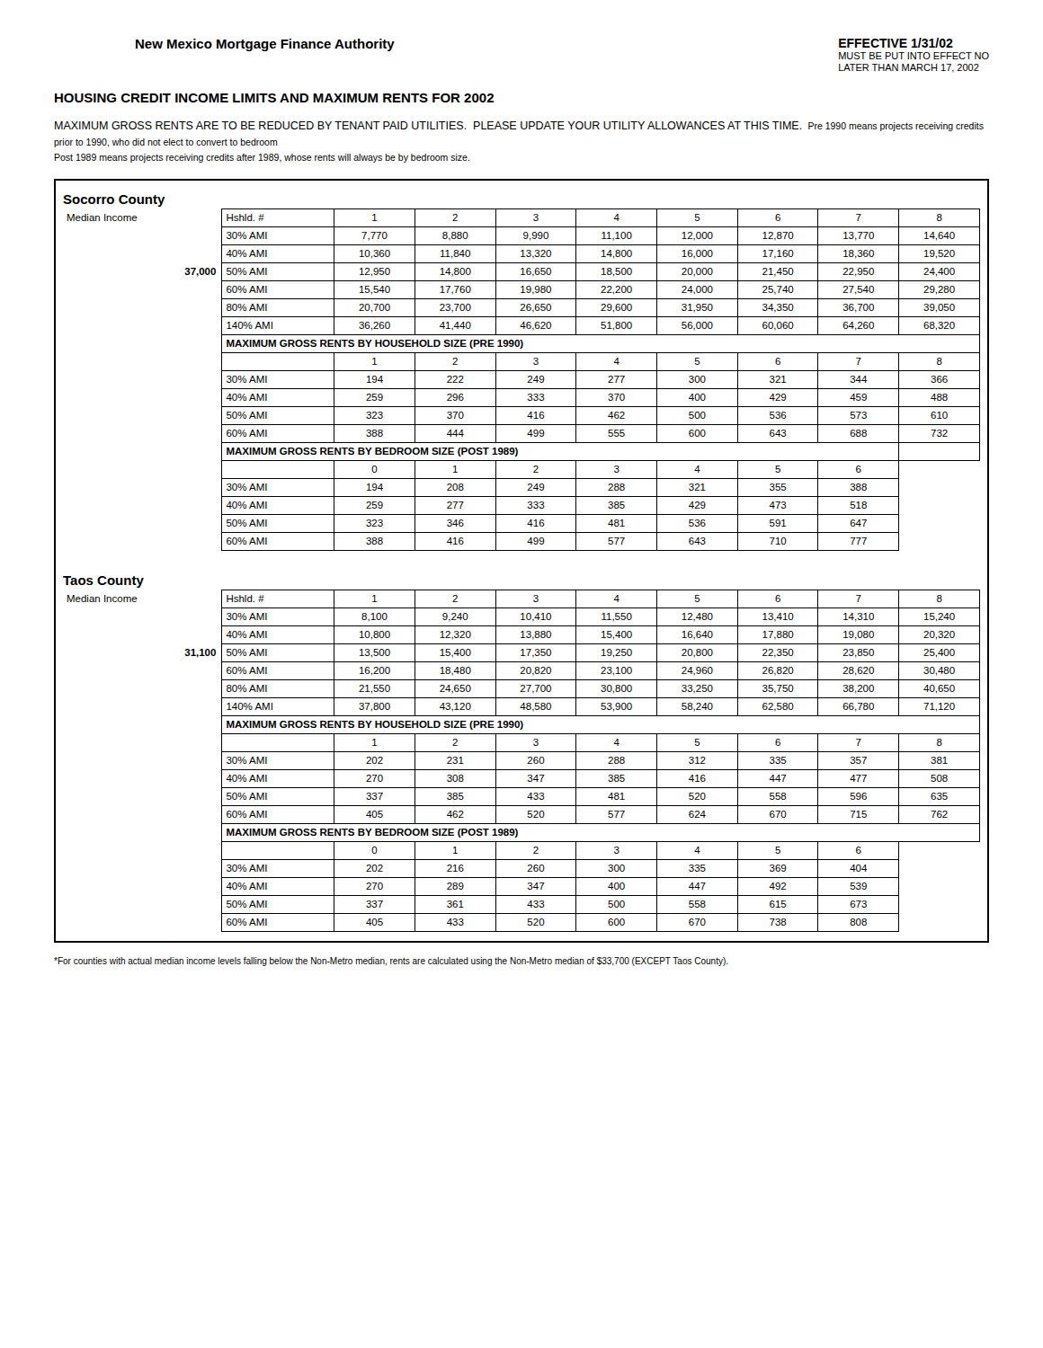New Mexico Mortgage Finance Authority
EFFECTIVE 1/31/02 MUST BE PUT INTO EFFECT NO LATER THAN MARCH 17, 2002
HOUSING CREDIT INCOME LIMITS AND MAXIMUM RENTS FOR 2002
MAXIMUM GROSS RENTS ARE TO BE REDUCED BY TENANT PAID UTILITIES. PLEASE UPDATE YOUR UTILITY ALLOWANCES AT THIS TIME. Pre 1990 means projects receiving credits prior to 1990, who did not elect to convert to bedroom
Post 1989 means projects receiving credits after 1989, whose rents will always be by bedroom size.
Socorro County
| Median Income | Hshld. # | 1 | 2 | 3 | 4 | 5 | 6 | 7 | 8 |
| | 30% AMI | 7,770 | 8,880 | 9,990 | 11,100 | 12,000 | 12,870 | 13,770 | 14,640 |
| | 40% AMI | 10,360 | 11,840 | 13,320 | 14,800 | 16,000 | 17,160 | 18,360 | 19,520 |
| 37,000 | 50% AMI | 12,950 | 14,800 | 16,650 | 18,500 | 20,000 | 21,450 | 22,950 | 24,400 |
| | 60% AMI | 15,540 | 17,760 | 19,980 | 22,200 | 24,000 | 25,740 | 27,540 | 29,280 |
| | 80% AMI | 20,700 | 23,700 | 26,650 | 29,600 | 31,950 | 34,350 | 36,700 | 39,050 |
| | 140% AMI | 36,260 | 41,440 | 46,620 | 51,800 | 56,000 | 60,060 | 64,260 | 68,320 |
| | MAXIMUM GROSS RENTS BY HOUSEHOLD SIZE (PRE 1990) |
| | | 1 | 2 | 3 | 4 | 5 | 6 | 7 | 8 |
| | 30% AMI | 194 | 222 | 249 | 277 | 300 | 321 | 344 | 366 |
| | 40% AMI | 259 | 296 | 333 | 370 | 400 | 429 | 459 | 488 |
| | 50% AMI | 323 | 370 | 416 | 462 | 500 | 536 | 573 | 610 |
| | 60% AMI | 388 | 444 | 499 | 555 | 600 | 643 | 688 | 732 |
| | MAXIMUM GROSS RENTS BY BEDROOM SIZE (POST 1989) | |
| | | 0 | 1 | 2 | 3 | 4 | 5 | 6 | |
| | 30% AMI | 194 | 208 | 249 | 288 | 321 | 355 | 388 | |
| | 40% AMI | 259 | 277 | 333 | 385 | 429 | 473 | 518 | |
| | 50% AMI | 323 | 346 | 416 | 481 | 536 | 591 | 647 | |
| | 60% AMI | 388 | 416 | 499 | 577 | 643 | 710 | 777 | |
Taos County
| Median Income | Hshld. # | 1 | 2 | 3 | 4 | 5 | 6 | 7 | 8 |
| | 30% AMI | 8,100 | 9,240 | 10,410 | 11,550 | 12,480 | 13,410 | 14,310 | 15,240 |
| | 40% AMI | 10,800 | 12,320 | 13,880 | 15,400 | 16,640 | 17,880 | 19,080 | 20,320 |
| 31,100 | 50% AMI | 13,500 | 15,400 | 17,350 | 19,250 | 20,800 | 22,350 | 23,850 | 25,400 |
| | 60% AMI | 16,200 | 18,480 | 20,820 | 23,100 | 24,960 | 26,820 | 28,620 | 30,480 |
| | 80% AMI | 21,550 | 24,650 | 27,700 | 30,800 | 33,250 | 35,750 | 38,200 | 40,650 |
| | 140% AMI | 37,800 | 43,120 | 48,580 | 53,900 | 58,240 | 62,580 | 66,780 | 71,120 |
| | MAXIMUM GROSS RENTS BY HOUSEHOLD SIZE (PRE 1990) |
| | | 1 | 2 | 3 | 4 | 5 | 6 | 7 | 8 |
| | 30% AMI | 202 | 231 | 260 | 288 | 312 | 335 | 357 | 381 |
| | 40% AMI | 270 | 308 | 347 | 385 | 416 | 447 | 477 | 508 |
| | 50% AMI | 337 | 385 | 433 | 481 | 520 | 558 | 596 | 635 |
| | 60% AMI | 405 | 462 | 520 | 577 | 624 | 670 | 715 | 762 |
| | MAXIMUM GROSS RENTS BY BEDROOM SIZE (POST 1989) |
| | | 0 | 1 | 2 | 3 | 4 | 5 | 6 | |
| | 30% AMI | 202 | 216 | 260 | 300 | 335 | 369 | 404 | |
| | 40% AMI | 270 | 289 | 347 | 400 | 447 | 492 | 539 | |
| | 50% AMI | 337 | 361 | 433 | 500 | 558 | 615 | 673 | |
| | 60% AMI | 405 | 433 | 520 | 600 | 670 | 738 | 808 | |
*For counties with actual median income levels falling below the Non-Metro median, rents are calculated using the Non-Metro median of $33,700 (EXCEPT Taos County).